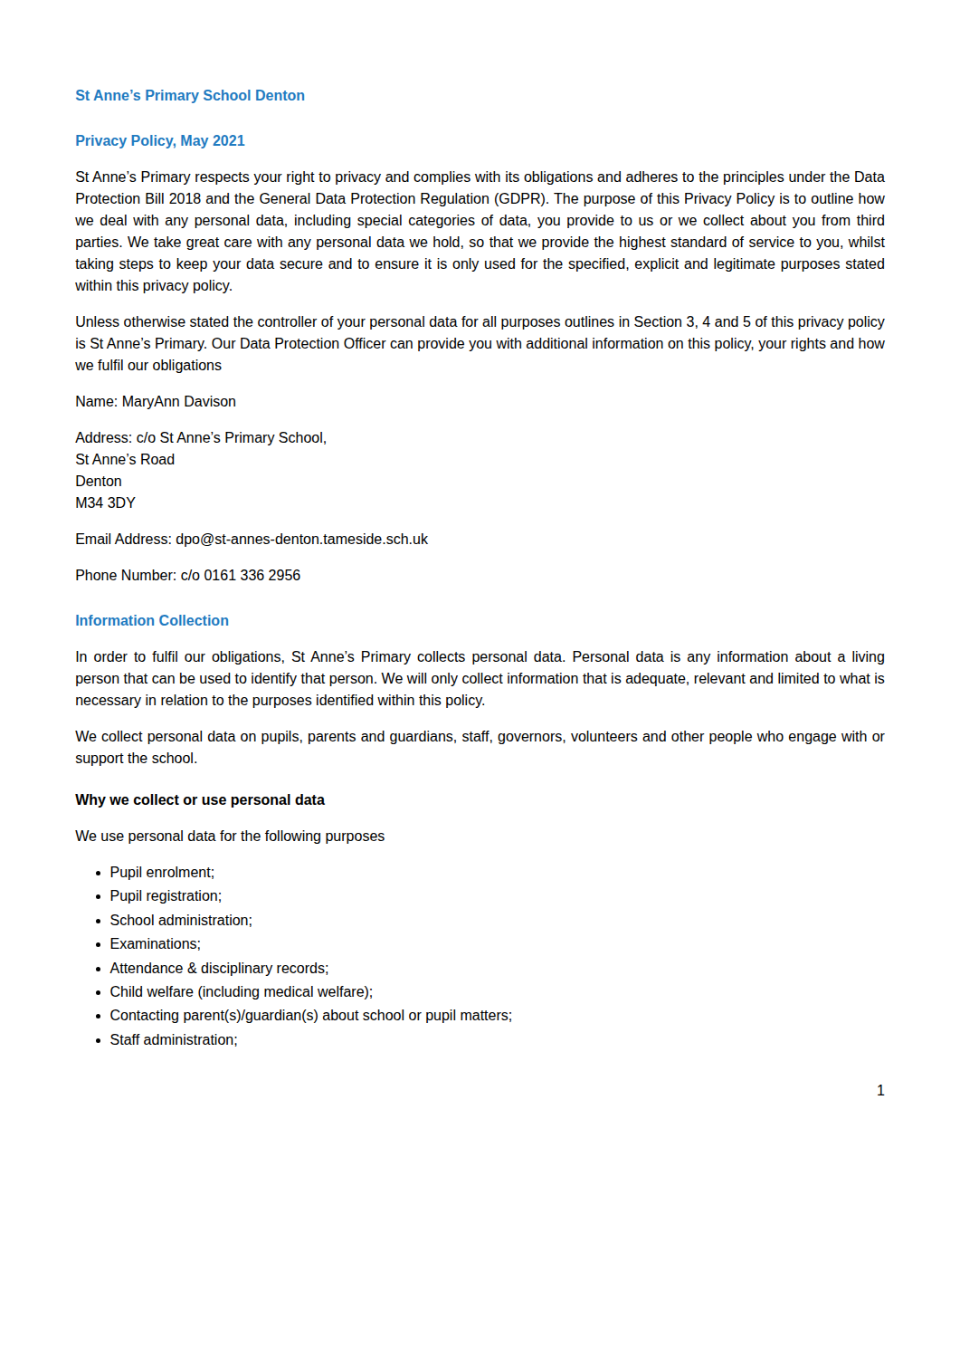St Anne’s Primary School Denton
Privacy Policy, May 2021
St Anne’s Primary respects your right to privacy and complies with its obligations and adheres to the principles under the Data Protection Bill 2018 and the General Data Protection Regulation (GDPR). The purpose of this Privacy Policy is to outline how we deal with any personal data, including special categories of data, you provide to us or we collect about you from third parties. We take great care with any personal data we hold, so that we provide the highest standard of service to you, whilst taking steps to keep your data secure and to ensure it is only used for the specified, explicit and legitimate purposes stated within this privacy policy.
Unless otherwise stated the controller of your personal data for all purposes outlines in Section 3, 4 and 5 of this privacy policy is St Anne’s Primary. Our Data Protection Officer can provide you with additional information on this policy, your rights and how we fulfil our obligations
Name: MaryAnn Davison
Address: c/o St Anne’s Primary School, St Anne’s Road Denton M34 3DY
Email Address: dpo@st-annes-denton.tameside.sch.uk
Phone Number: c/o 0161 336 2956
Information Collection
In order to fulfil our obligations, St Anne’s Primary collects personal data. Personal data is any information about a living person that can be used to identify that person. We will only collect information that is adequate, relevant and limited to what is necessary in relation to the purposes identified within this policy.
We collect personal data on pupils, parents and guardians, staff, governors, volunteers and other people who engage with or support the school.
Why we collect or use personal data
We use personal data for the following purposes
Pupil enrolment;
Pupil registration;
School administration;
Examinations;
Attendance & disciplinary records;
Child welfare (including medical welfare);
Contacting parent(s)/guardian(s) about school or pupil matters;
Staff administration;
1